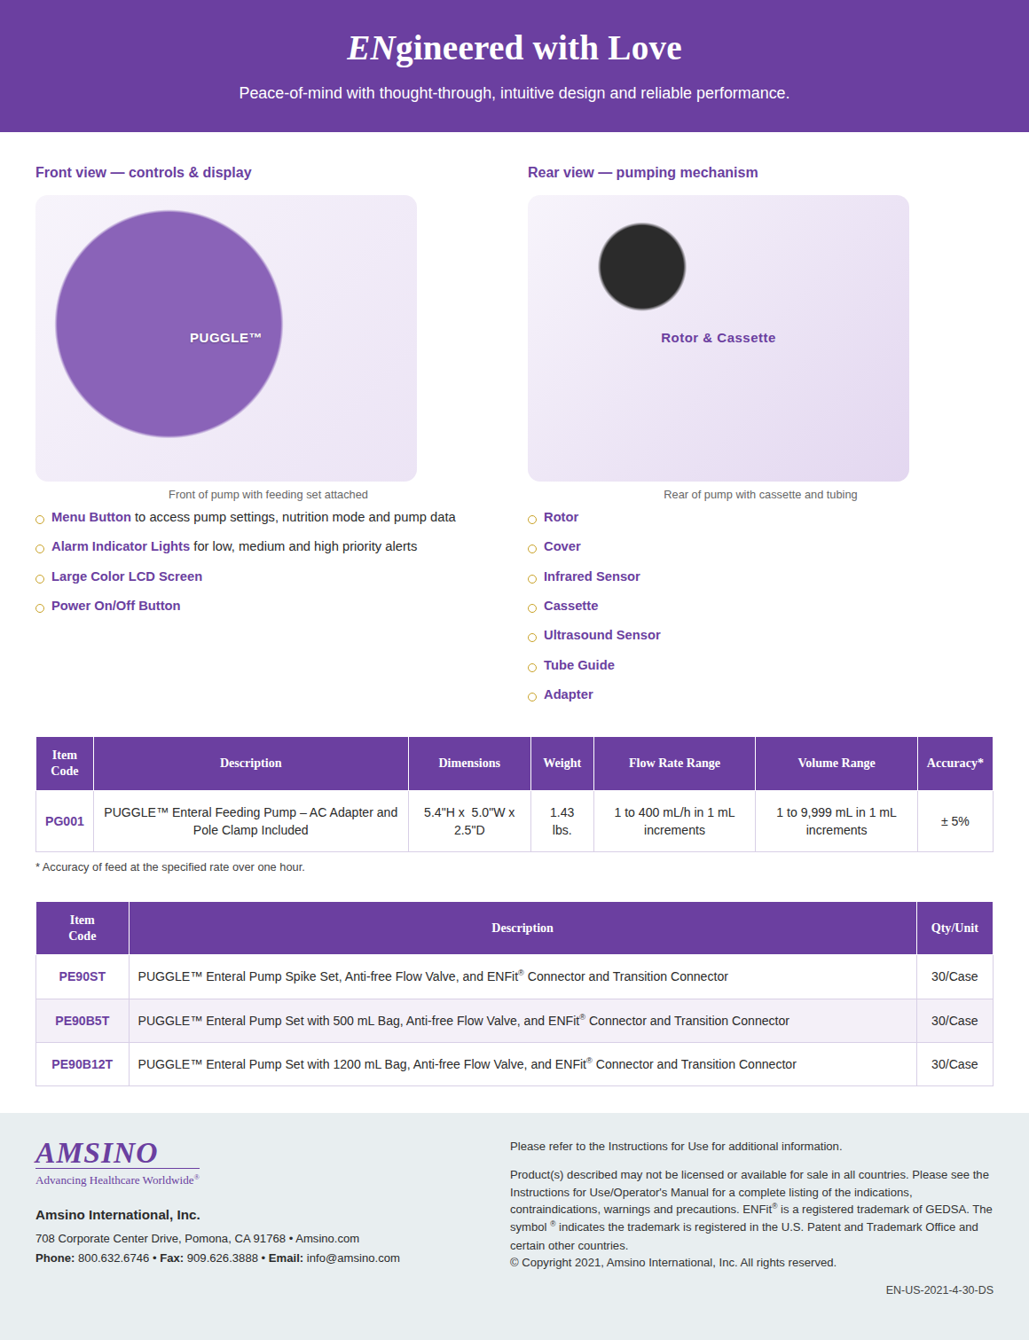ENgineered with Love
Peace-of-mind with thought-through, intuitive design and reliable performance.
Front view — controls & display
PUGGLE™
Front of pump with feeding set attached
Menu Button to access pump settings, nutrition mode and pump data
Alarm Indicator Lights for low, medium and high priority alerts
Large Color LCD Screen
Power On/Off Button
Rear view — pumping mechanism
Rotor & Cassette
Rear of pump with cassette and tubing
Rotor
Cover
Infrared Sensor
Cassette
Ultrasound Sensor
Tube Guide
Adapter
Pump specifications
| Item Code | Description | Dimensions | Weight | Flow Rate Range | Volume Range | Accuracy* |
| --- | --- | --- | --- | --- | --- | --- |
| PG001 | PUGGLE™ Enteral Feeding Pump – AC Adapter and Pole Clamp Included | 5.4"H x 5.0"W x 2.5"D | 1.43 lbs. | 1 to 400 mL/h in 1 mL increments | 1 to 9,999 mL in 1 mL increments | ± 5% |
* Accuracy of feed at the specified rate over one hour.
Feeding sets
| Item Code | Description | Qty/Unit |
| --- | --- | --- |
| PE90ST | PUGGLE™ Enteral Pump Spike Set, Anti-free Flow Valve, and ENFit ® Connector and Transition Connector | 30/Case |
| PE90B5T | PUGGLE™ Enteral Pump Set with 500 mL Bag, Anti-free Flow Valve, and ENFit ® Connector and Transition Connector | 30/Case |
| PE90B12T | PUGGLE™ Enteral Pump Set with 1200 mL Bag, Anti-free Flow Valve, and ENFit ® Connector and Transition Connector | 30/Case |
AMSINO
Advancing Healthcare Worldwide®
Amsino International, Inc.
708 Corporate Center Drive, Pomona, CA 91768 • Amsino.com
Phone: 800.632.6746 • Fax: 909.626.3888 • Email: info@amsino.com
Please refer to the Instructions for Use for additional information.
Product(s) described may not be licensed or available for sale in all countries. Please see the Instructions for Use/Operator's Manual for a complete listing of the indications, contraindications, warnings and precautions. ENFit® is a registered trademark of GEDSA. The symbol ® indicates the trademark is registered in the U.S. Patent and Trademark Office and certain other countries.
© Copyright 2021, Amsino International, Inc. All rights reserved.
EN-US-2021-4-30-DS